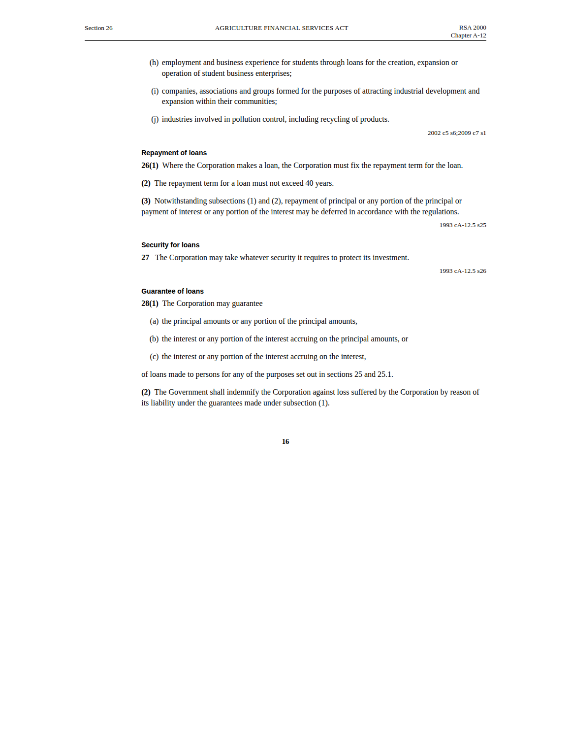Section 26
AGRICULTURE FINANCIAL SERVICES ACT
RSA 2000
Chapter A-12
(h) employment and business experience for students through loans for the creation, expansion or operation of student business enterprises;
(i) companies, associations and groups formed for the purposes of attracting industrial development and expansion within their communities;
(j) industries involved in pollution control, including recycling of products.
2002 c5 s6;2009 c7 s1
Repayment of loans
26(1) Where the Corporation makes a loan, the Corporation must fix the repayment term for the loan.
(2) The repayment term for a loan must not exceed 40 years.
(3) Notwithstanding subsections (1) and (2), repayment of principal or any portion of the principal or payment of interest or any portion of the interest may be deferred in accordance with the regulations.
1993 cA-12.5 s25
Security for loans
27 The Corporation may take whatever security it requires to protect its investment.
1993 cA-12.5 s26
Guarantee of loans
28(1) The Corporation may guarantee
(a) the principal amounts or any portion of the principal amounts,
(b) the interest or any portion of the interest accruing on the principal amounts, or
(c) the interest or any portion of the interest accruing on the interest,
of loans made to persons for any of the purposes set out in sections 25 and 25.1.
(2) The Government shall indemnify the Corporation against loss suffered by the Corporation by reason of its liability under the guarantees made under subsection (1).
16